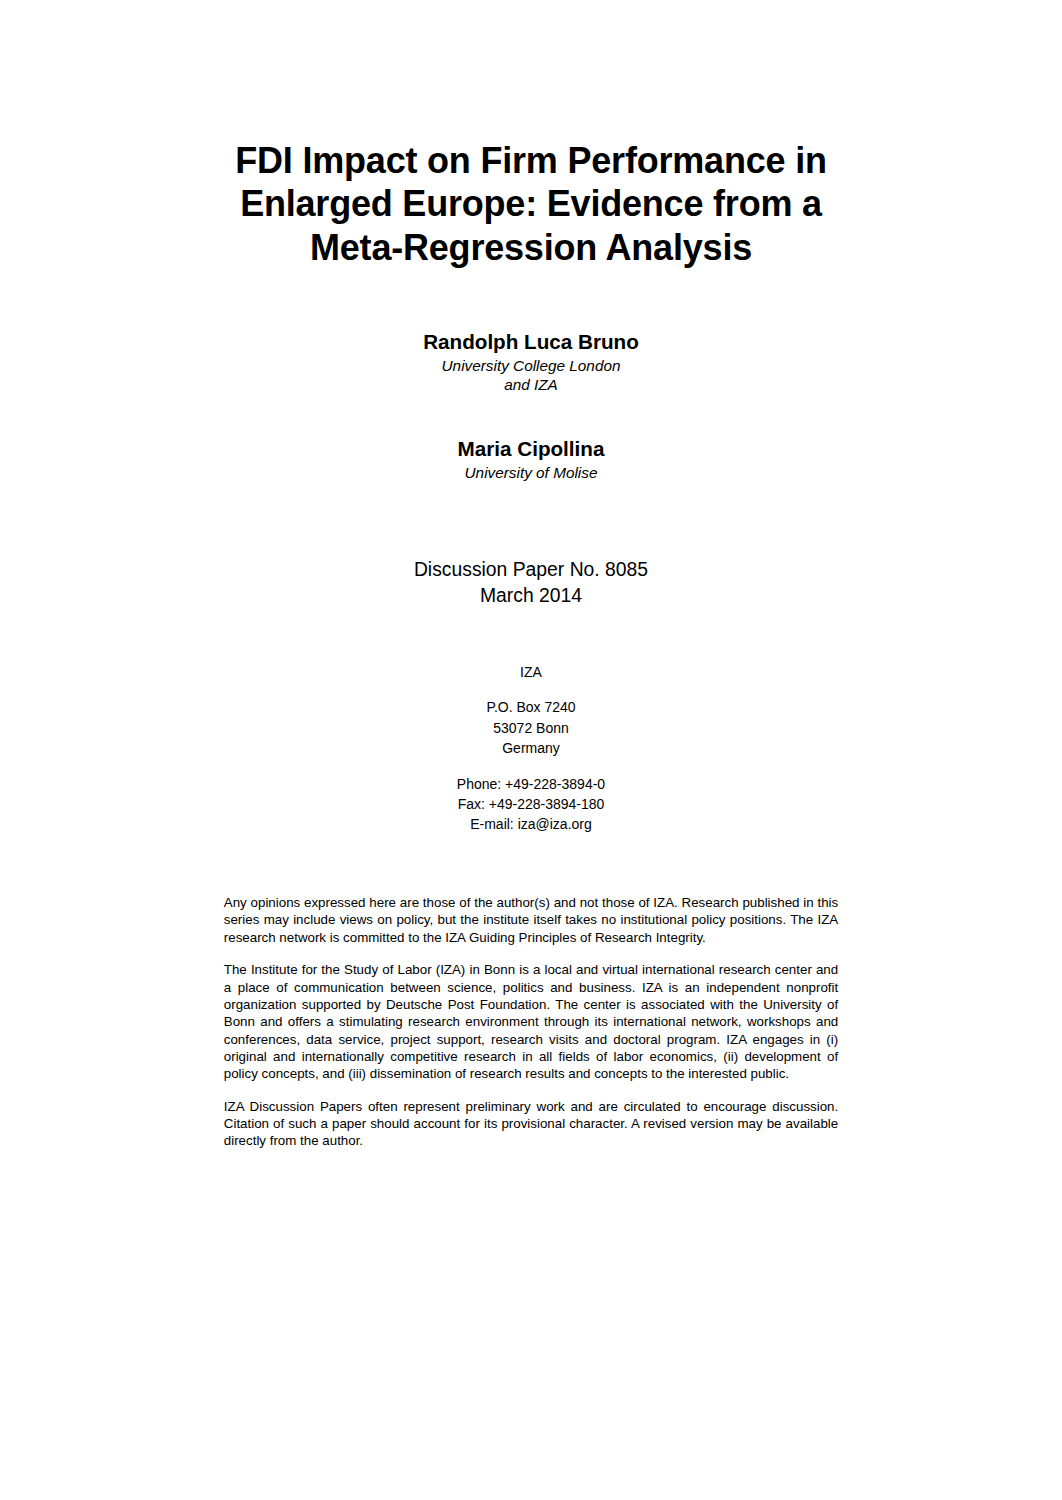FDI Impact on Firm Performance in
Enlarged Europe: Evidence from a
Meta-Regression Analysis
Randolph Luca Bruno
University College London
and IZA
Maria Cipollina
University of Molise
Discussion Paper No. 8085
March 2014
IZA
P.O. Box 7240
53072 Bonn
Germany
Phone: +49-228-3894-0
Fax: +49-228-3894-180
E-mail: iza@iza.org
Any opinions expressed here are those of the author(s) and not those of IZA. Research published in this series may include views on policy, but the institute itself takes no institutional policy positions. The IZA research network is committed to the IZA Guiding Principles of Research Integrity.
The Institute for the Study of Labor (IZA) in Bonn is a local and virtual international research center and a place of communication between science, politics and business. IZA is an independent nonprofit organization supported by Deutsche Post Foundation. The center is associated with the University of Bonn and offers a stimulating research environment through its international network, workshops and conferences, data service, project support, research visits and doctoral program. IZA engages in (i) original and internationally competitive research in all fields of labor economics, (ii) development of policy concepts, and (iii) dissemination of research results and concepts to the interested public.
IZA Discussion Papers often represent preliminary work and are circulated to encourage discussion. Citation of such a paper should account for its provisional character. A revised version may be available directly from the author.